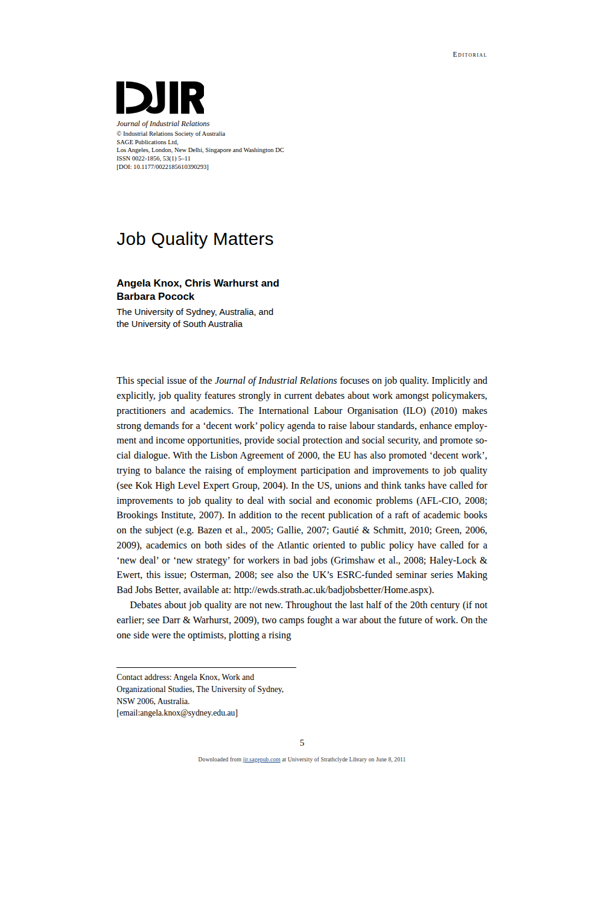Editorial
Journal of Industrial Relations © Industrial Relations Society of Australia SAGE Publications Ltd, Los Angeles, London, New Delhi, Singapore and Washington DC ISSN 0022-1856, 53(1) 5–11 [DOI: 10.1177/0022185610390293]
Job Quality Matters
Angela Knox, Chris Warhurst and
Barbara Pocock
The University of Sydney, Australia, and
the University of South Australia
This special issue of the Journal of Industrial Relations focuses on job quality. Implicitly and explicitly, job quality features strongly in current debates about work amongst policymakers, practitioners and academics. The International Labour Organisation (ILO) (2010) makes strong demands for a ‘decent work’ policy agenda to raise labour standards, enhance employment and income opportunities, provide social protection and social security, and promote social dialogue. With the Lisbon Agreement of 2000, the EU has also promoted ‘decent work’, trying to balance the raising of employment participation and improvements to job quality (see Kok High Level Expert Group, 2004). In the US, unions and think tanks have called for improvements to job quality to deal with social and economic problems (AFL-CIO, 2008; Brookings Institute, 2007). In addition to the recent publication of a raft of academic books on the subject (e.g. Bazen et al., 2005; Gallie, 2007; Gautié & Schmitt, 2010; Green, 2006, 2009), academics on both sides of the Atlantic oriented to public policy have called for a ‘new deal’ or ‘new strategy’ for workers in bad jobs (Grimshaw et al., 2008; Haley-Lock & Ewert, this issue; Osterman, 2008; see also the UK’s ESRC-funded seminar series Making Bad Jobs Better, available at: http://ewds.strath.ac.uk/badjobsbetter/Home.aspx).
Debates about job quality are not new. Throughout the last half of the 20th century (if not earlier; see Darr & Warhurst, 2009), two camps fought a war about the future of work. On the one side were the optimists, plotting a rising
Contact address: Angela Knox, Work and Organizational Studies, The University of Sydney, NSW 2006, Australia. [email:angela.knox@sydney.edu.au]
5
Downloaded from jir.sagepub.com at University of Strathclyde Library on June 8, 2011